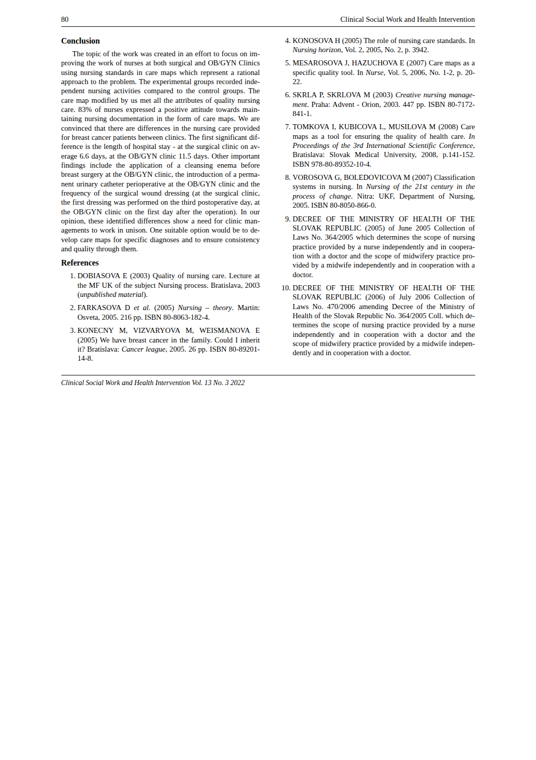80 Clinical Social Work and Health Intervention
Conclusion
The topic of the work was created in an effort to focus on improving the work of nurses at both surgical and OB/GYN Clinics using nursing standards in care maps which represent a rational approach to the problem. The experimental groups recorded independent nursing activities compared to the control groups. The care map modified by us met all the attributes of quality nursing care. 83% of nurses expressed a positive attitude towards maintaining nursing documentation in the form of care maps. We are convinced that there are differences in the nursing care provided for breast cancer patients between clinics. The first significant difference is the length of hospital stay - at the surgical clinic on average 6.6 days, at the OB/GYN clinic 11.5 days. Other important findings include the application of a cleansing enema before breast surgery at the OB/GYN clinic, the introduction of a permanent urinary catheter perioperative at the OB/GYN clinic and the frequency of the surgical wound dressing (at the surgical clinic, the first dressing was performed on the third postoperative day, at the OB/GYN clinic on the first day after the operation). In our opinion, these identified differences show a need for clinic managements to work in unison. One suitable option would be to develop care maps for specific diagnoses and to ensure consistency and quality through them.
References
DOBIASOVA E (2003) Quality of nursing care. Lecture at the MF UK of the subject Nursing process. Bratislava, 2003 (unpublished material).
FARKASOVA D et al. (2005) Nursing – theory. Martin: Osveta, 2005. 216 pp. ISBN 80-8063-182-4.
KONECNY M, VIZVARYOVA M, WEISMANOVA E (2005) We have breast cancer in the family. Could I inherit it? Bratislava: Cancer league, 2005. 26 pp. ISBN 80-89201-14-8.
KONOSOVA H (2005) The role of nursing care standards. In Nursing horizon, Vol. 2, 2005, No. 2, p. 3942.
MESAROSOVA J, HAZUCHOVA E (2007) Care maps as a specific quality tool. In Nurse, Vol. 5, 2006, No. 1-2, p. 20-22.
SKRLA P, SKRLOVA M (2003) Creative nursing management. Praha: Advent - Orion, 2003. 447 pp. ISBN 80-7172-841-1.
TOMKOVA I, KUBICOVA L, MUSILOVA M (2008) Care maps as a tool for ensuring the quality of health care. In Proceedings of the 3rd International Scientific Conference, Bratislava: Slovak Medical University, 2008, p.141-152. ISBN 978-80-89352-10-4.
VOROSOVA G, BOLEDOVICOVA M (2007) Classification systems in nursing. In Nursing of the 21st century in the process of change. Nitra: UKF, Department of Nursing, 2005. ISBN 80-8050-866-0.
DECREE OF THE MINISTRY OF HEALTH OF THE SLOVAK REPUBLIC (2005) of June 2005 Collection of Laws No. 364/2005 which determines the scope of nursing practice provided by a nurse independently and in cooperation with a doctor and the scope of midwifery practice provided by a midwife independently and in cooperation with a doctor.
DECREE OF THE MINISTRY OF HEALTH OF THE SLOVAK REPUBLIC (2006) of July 2006 Collection of Laws No. 470/2006 amending Decree of the Ministry of Health of the Slovak Republic No. 364/2005 Coll. which determines the scope of nursing practice provided by a nurse independently and in cooperation with a doctor and the scope of midwifery practice provided by a midwife independently and in cooperation with a doctor.
Clinical Social Work and Health Intervention Vol. 13 No. 3 2022